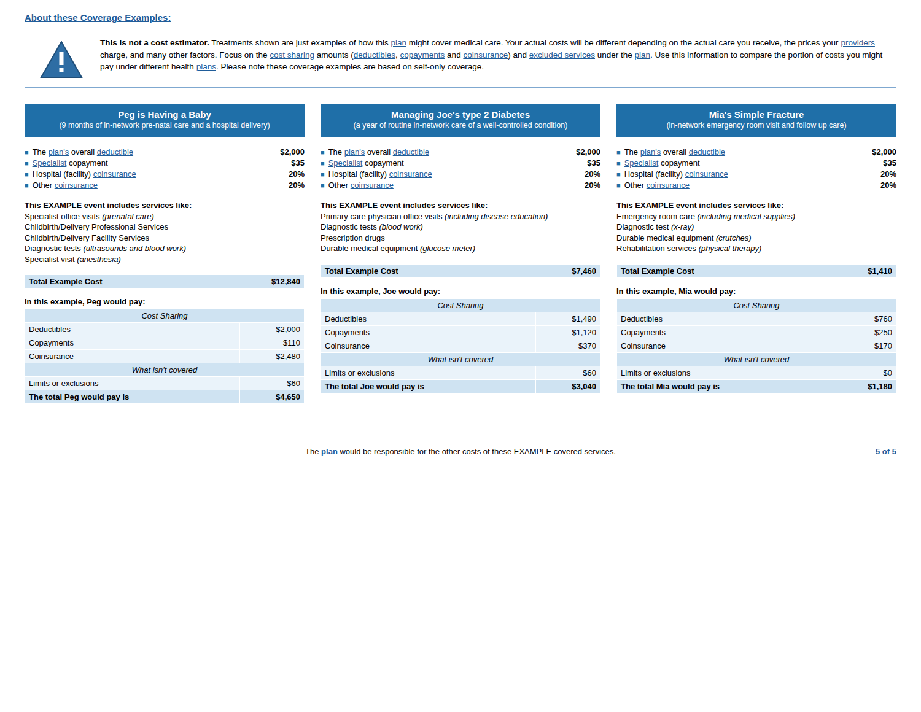About these Coverage Examples:
This is not a cost estimator. Treatments shown are just examples of how this plan might cover medical care. Your actual costs will be different depending on the actual care you receive, the prices your providers charge, and many other factors. Focus on the cost sharing amounts (deductibles, copayments and coinsurance) and excluded services under the plan. Use this information to compare the portion of costs you might pay under different health plans. Please note these coverage examples are based on self-only coverage.
Peg is Having a Baby
(9 months of in-network pre-natal care and a hospital delivery)
■The plan's overall deductible$2,000
■Specialist copayment$35
■Hospital (facility) coinsurance 20%
■Other coinsurance 20%
This EXAMPLE event includes services like:
Specialist office visits (prenatal care)
Childbirth/Delivery Professional Services
Childbirth/Delivery Facility Services
Diagnostic tests (ultrasounds and blood work)
Specialist visit (anesthesia)
| Total Example Cost | $12,840 |
In this example, Peg would pay:
| Cost Sharing |
| Deductibles | $2,000 |
| Copayments | $110 |
| Coinsurance | $2,480 |
| What isn't covered |
| Limits or exclusions | $60 |
| The total Peg would pay is | $4,650 |
Managing Joe's type 2 Diabetes
(a year of routine in-network care of a well-controlled condition)
■The plan's overall deductible$2,000
■Specialist copayment$35
■Hospital (facility) coinsurance 20%
■Other coinsurance 20%
This EXAMPLE event includes services like:
Primary care physician office visits (including disease education)
Diagnostic tests (blood work)
Prescription drugs
Durable medical equipment (glucose meter)
| Total Example Cost | $7,460 |
In this example, Joe would pay:
| Cost Sharing |
| Deductibles | $1,490 |
| Copayments | $1,120 |
| Coinsurance | $370 |
| What isn't covered |
| Limits or exclusions | $60 |
| The total Joe would pay is | $3,040 |
Mia's Simple Fracture
(in-network emergency room visit and follow up care)
■The plan's overall deductible$2,000
■Specialist copayment$35
■Hospital (facility) coinsurance 20%
■Other coinsurance 20%
This EXAMPLE event includes services like:
Emergency room care (including medical supplies)
Diagnostic test (x-ray)
Durable medical equipment (crutches)
Rehabilitation services (physical therapy)
| Total Example Cost | $1,410 |
In this example, Mia would pay:
| Cost Sharing |
| Deductibles | $760 |
| Copayments | $250 |
| Coinsurance | $170 |
| What isn't covered |
| Limits or exclusions | $0 |
| The total Mia would pay is | $1,180 |
The plan would be responsible for the other costs of these EXAMPLE covered services. 5 of 5